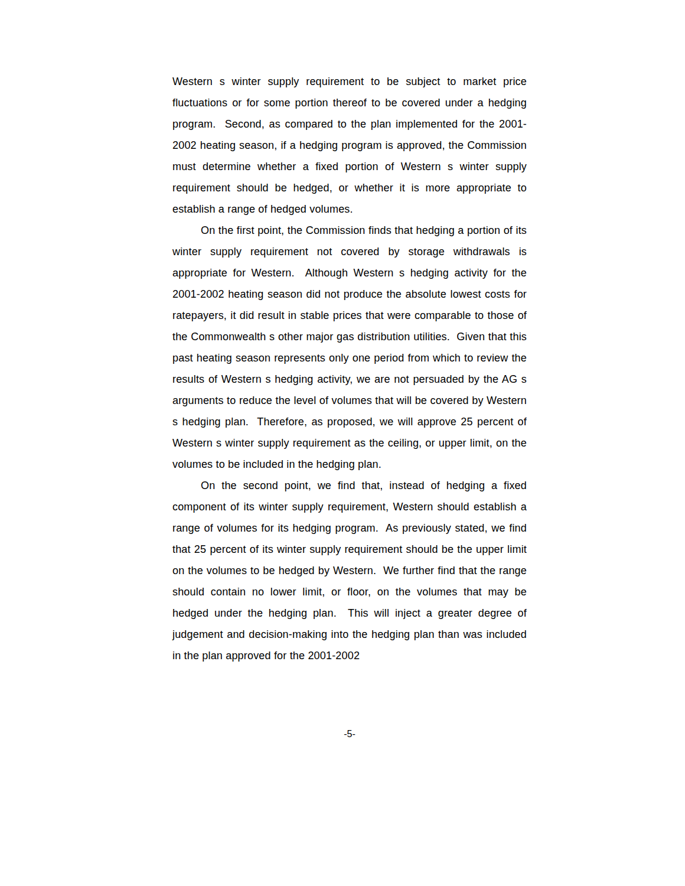Western s winter supply requirement to be subject to market price fluctuations or for some portion thereof to be covered under a hedging program. Second, as compared to the plan implemented for the 2001-2002 heating season, if a hedging program is approved, the Commission must determine whether a fixed portion of Western s winter supply requirement should be hedged, or whether it is more appropriate to establish a range of hedged volumes.
On the first point, the Commission finds that hedging a portion of its winter supply requirement not covered by storage withdrawals is appropriate for Western. Although Western s hedging activity for the 2001-2002 heating season did not produce the absolute lowest costs for ratepayers, it did result in stable prices that were comparable to those of the Commonwealth s other major gas distribution utilities. Given that this past heating season represents only one period from which to review the results of Western s hedging activity, we are not persuaded by the AG s arguments to reduce the level of volumes that will be covered by Western s hedging plan. Therefore, as proposed, we will approve 25 percent of Western s winter supply requirement as the ceiling, or upper limit, on the volumes to be included in the hedging plan.
On the second point, we find that, instead of hedging a fixed component of its winter supply requirement, Western should establish a range of volumes for its hedging program. As previously stated, we find that 25 percent of its winter supply requirement should be the upper limit on the volumes to be hedged by Western. We further find that the range should contain no lower limit, or floor, on the volumes that may be hedged under the hedging plan. This will inject a greater degree of judgement and decision-making into the hedging plan than was included in the plan approved for the 2001-2002
-5-